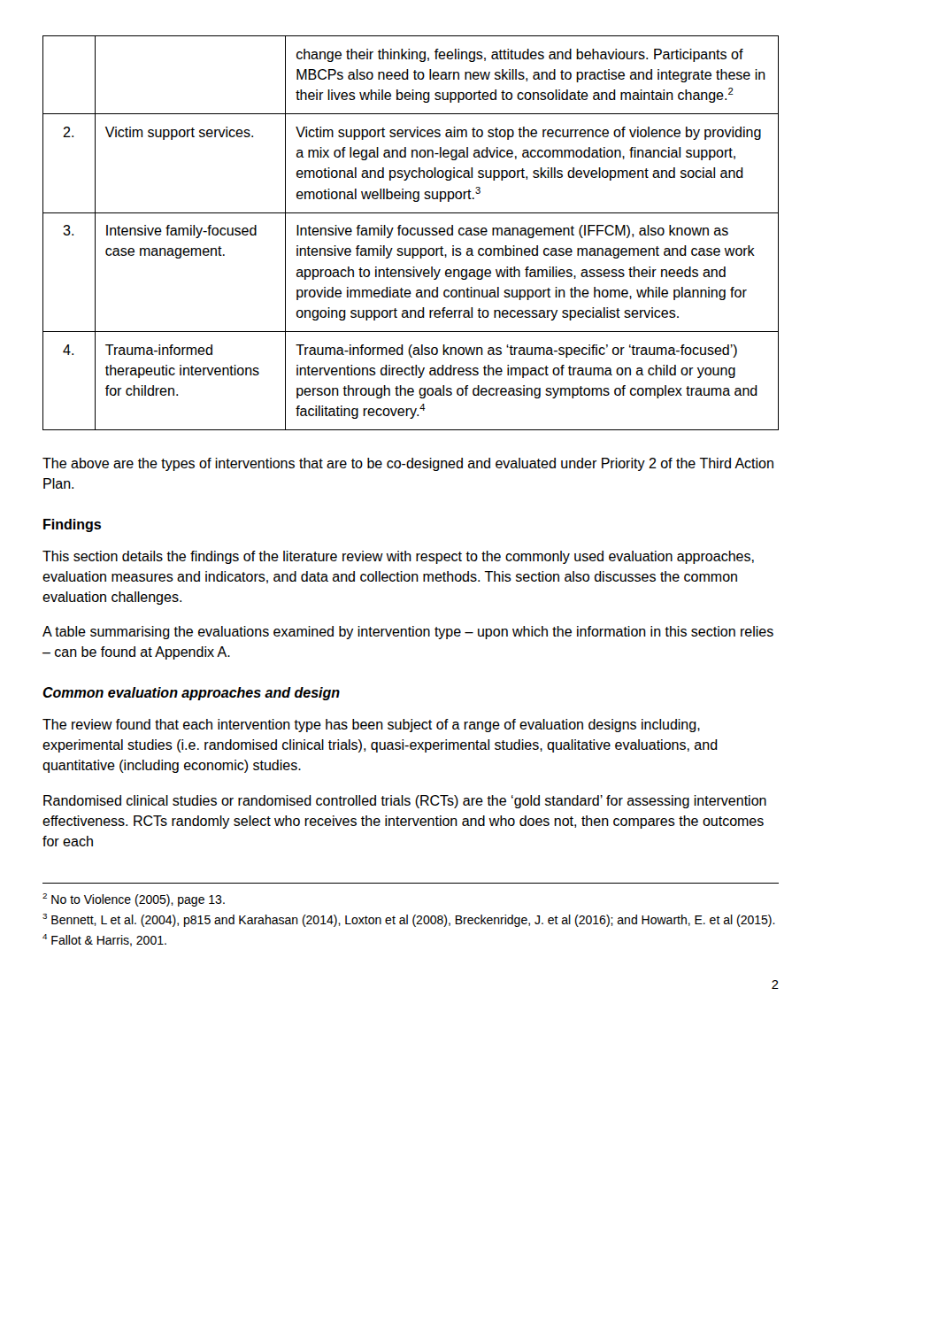| | | change their thinking, feelings, attitudes and behaviours. Participants of MBCPs also need to learn new skills, and to practise and integrate these in their lives while being supported to consolidate and maintain change. 2 |
| 2. | Victim support services. | Victim support services aim to stop the recurrence of violence by providing a mix of legal and non-legal advice, accommodation, financial support, emotional and psychological support, skills development and social and emotional wellbeing support. 3 |
| 3. | Intensive family-focused case management. | Intensive family focussed case management (IFFCM), also known as intensive family support, is a combined case management and case work approach to intensively engage with families, assess their needs and provide immediate and continual support in the home, while planning for ongoing support and referral to necessary specialist services. |
| 4. | Trauma-informed therapeutic interventions for children. | Trauma-informed (also known as ‘trauma-specific’ or ‘trauma-focused’) interventions directly address the impact of trauma on a child or young person through the goals of decreasing symptoms of complex trauma and facilitating recovery. 4 |
The above are the types of interventions that are to be co-designed and evaluated under Priority 2 of the Third Action Plan.
Findings
This section details the findings of the literature review with respect to the commonly used evaluation approaches, evaluation measures and indicators, and data and collection methods. This section also discusses the common evaluation challenges.
A table summarising the evaluations examined by intervention type – upon which the information in this section relies – can be found at Appendix A.
Common evaluation approaches and design
The review found that each intervention type has been subject of a range of evaluation designs including, experimental studies (i.e. randomised clinical trials), quasi-experimental studies, qualitative evaluations, and quantitative (including economic) studies.
Randomised clinical studies or randomised controlled trials (RCTs) are the ‘gold standard’ for assessing intervention effectiveness. RCTs randomly select who receives the intervention and who does not, then compares the outcomes for each
2 No to Violence (2005), page 13.
3 Bennett, L et al. (2004), p815 and Karahasan (2014), Loxton et al (2008), Breckenridge, J. et al (2016); and Howarth, E. et al (2015).
4 Fallot & Harris, 2001.
2